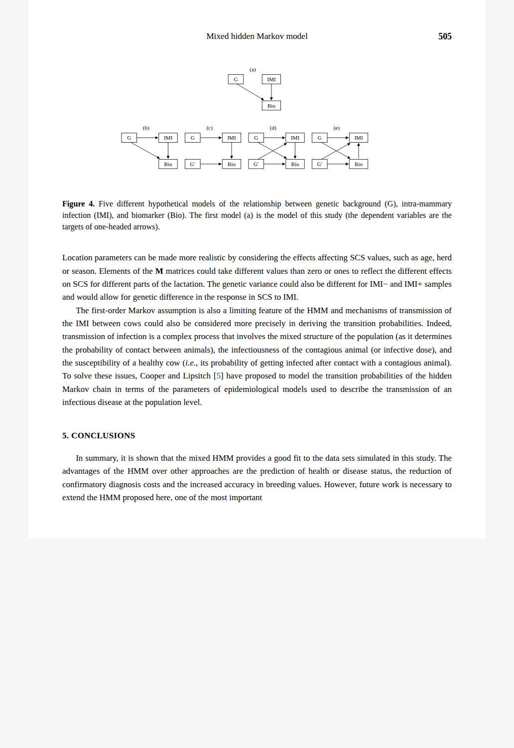Mixed hidden Markov model 505
(a) G IMI Bio (b) G IMI Bio (c) G IMI G′ Bio (d) G IMI G′ Bio (e) G IMI G′ Bio
Figure 4. Five different hypothetical models of the relationship between genetic background (G), intra-mammary infection (IMI), and biomarker (Bio). The first model (a) is the model of this study (the dependent variables are the targets of one-headed arrows).
Location parameters can be made more realistic by considering the effects affecting SCS values, such as age, herd or season. Elements of the M matrices could take different values than zero or ones to reflect the different effects on SCS for different parts of the lactation. The genetic variance could also be different for IMI− and IMI+ samples and would allow for genetic difference in the response in SCS to IMI.
The first-order Markov assumption is also a limiting feature of the HMM and mechanisms of transmission of the IMI between cows could also be considered more precisely in deriving the transition probabilities. Indeed, transmission of infection is a complex process that involves the mixed structure of the population (as it determines the probability of contact between animals), the infectiousness of the contagious animal (or infective dose), and the susceptibility of a healthy cow (i.e., its probability of getting infected after contact with a contagious animal). To solve these issues, Cooper and Lipsitch [5] have proposed to model the transition probabilities of the hidden Markov chain in terms of the parameters of epidemiological models used to describe the transmission of an infectious disease at the population level.
5. Conclusions
In summary, it is shown that the mixed HMM provides a good fit to the data sets simulated in this study. The advantages of the HMM over other approaches are the prediction of health or disease status, the reduction of confirmatory diagnosis costs and the increased accuracy in breeding values. However, future work is necessary to extend the HMM proposed here, one of the most important